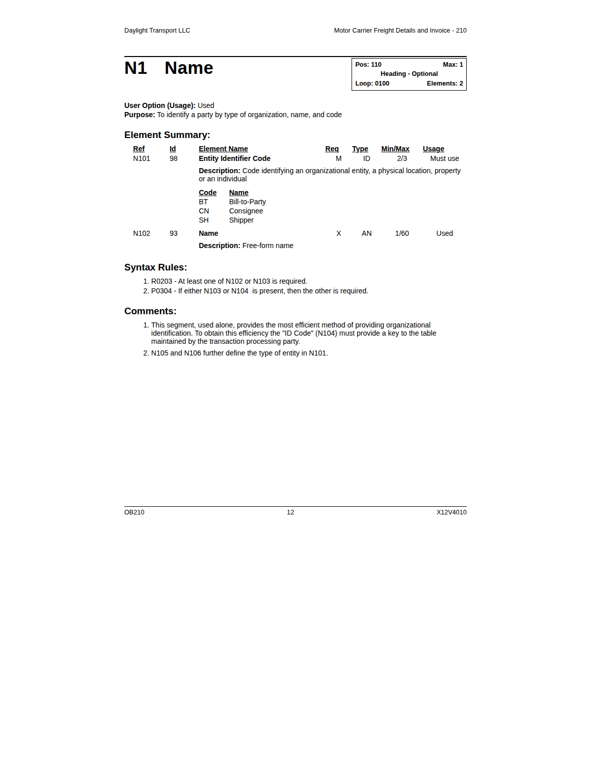Daylight Transport LLC
Motor Carrier Freight Details and Invoice - 210
N1 Name
Pos: 110 Max: 1
Heading - Optional
Loop: 0100 Elements: 2
User Option (Usage): Used
Purpose: To identify a party by type of organization, name, and code
Element Summary:
| Ref | Id | Element Name | Req | Type | Min/Max | Usage |
| --- | --- | --- | --- | --- | --- | --- |
| N101 | 98 | Entity Identifier Code | M | ID | 2/3 | Must use |
| | Description: Code identifying an organizational entity, a physical location, property or an individual / Code / Name / / BT / Bill-to-Party / / CN / Consignee / / SH / Shipper / |
| N102 | 93 | Name | X | AN | 1/60 | Used |
| | Description: Free-form name |
Syntax Rules:
R0203 - At least one of N102 or N103 is required.
P0304 - If either N103 or N104 is present, then the other is required.
Comments:
This segment, used alone, provides the most efficient method of providing organizational identification. To obtain this efficiency the "ID Code" (N104) must provide a key to the table maintained by the transaction processing party.
N105 and N106 further define the type of entity in N101.
OB210
12
X12V4010